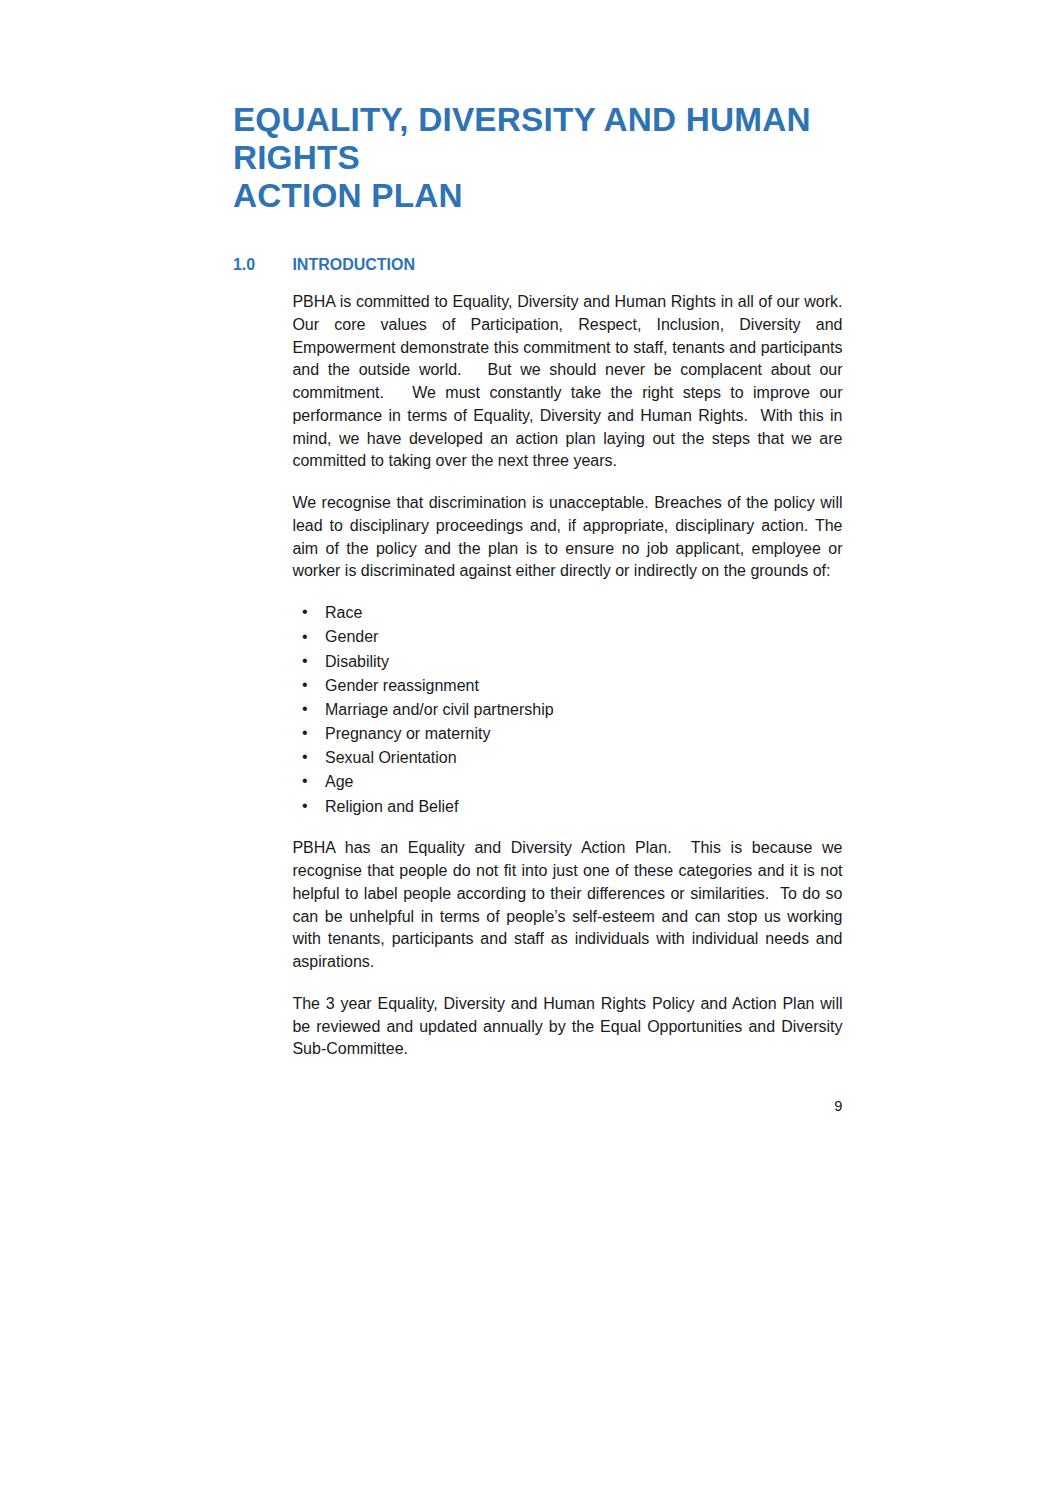EQUALITY, DIVERSITY AND HUMAN RIGHTS
ACTION PLAN
1.0 INTRODUCTION
PBHA is committed to Equality, Diversity and Human Rights in all of our work. Our core values of Participation, Respect, Inclusion, Diversity and Empowerment demonstrate this commitment to staff, tenants and participants and the outside world. But we should never be complacent about our commitment. We must constantly take the right steps to improve our performance in terms of Equality, Diversity and Human Rights. With this in mind, we have developed an action plan laying out the steps that we are committed to taking over the next three years.
We recognise that discrimination is unacceptable. Breaches of the policy will lead to disciplinary proceedings and, if appropriate, disciplinary action. The aim of the policy and the plan is to ensure no job applicant, employee or worker is discriminated against either directly or indirectly on the grounds of:
Race
Gender
Disability
Gender reassignment
Marriage and/or civil partnership
Pregnancy or maternity
Sexual Orientation
Age
Religion and Belief
PBHA has an Equality and Diversity Action Plan. This is because we recognise that people do not fit into just one of these categories and it is not helpful to label people according to their differences or similarities. To do so can be unhelpful in terms of people’s self-esteem and can stop us working with tenants, participants and staff as individuals with individual needs and aspirations.
The 3 year Equality, Diversity and Human Rights Policy and Action Plan will be reviewed and updated annually by the Equal Opportunities and Diversity Sub-Committee.
9